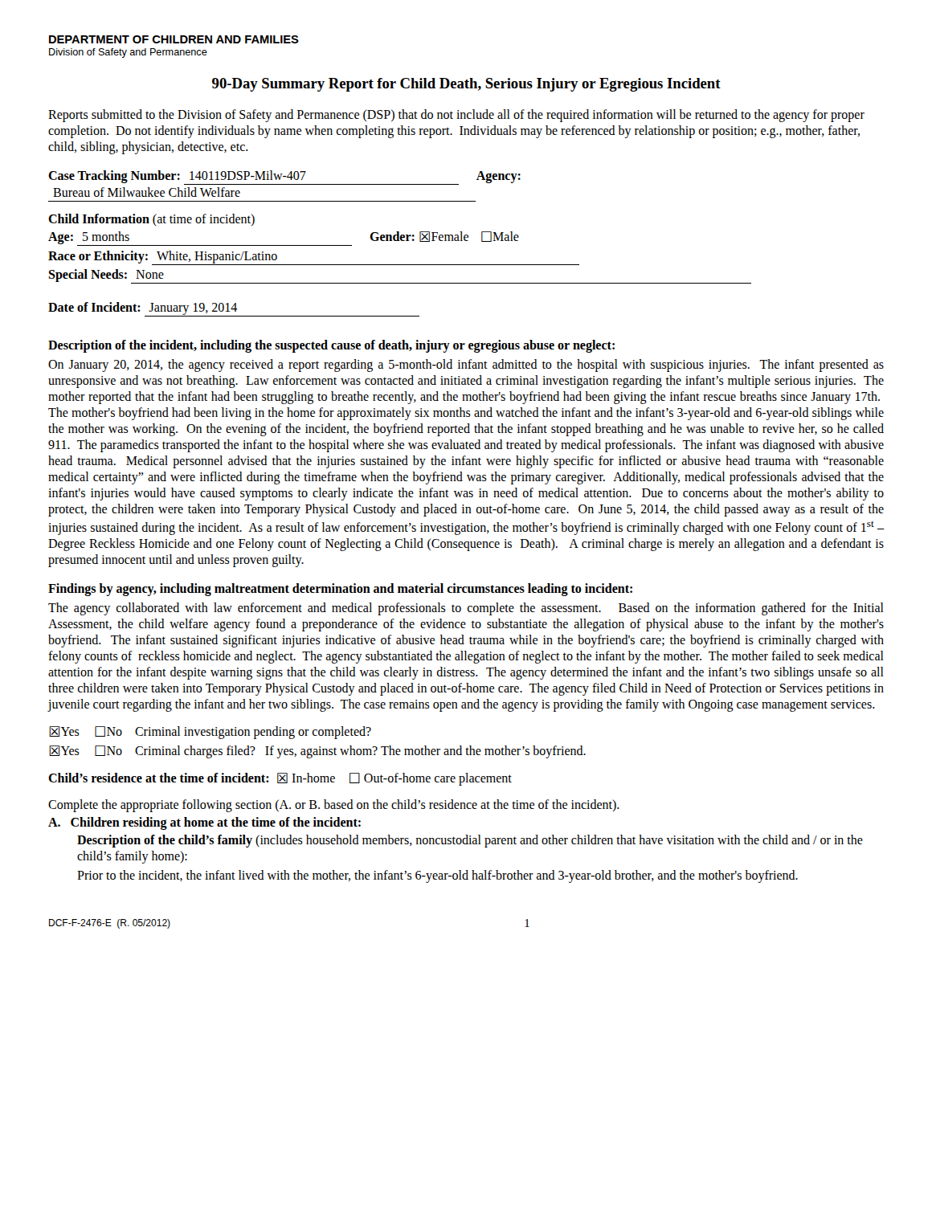DEPARTMENT OF CHILDREN AND FAMILIES
Division of Safety and Permanence
90-Day Summary Report for Child Death, Serious Injury or Egregious Incident
Reports submitted to the Division of Safety and Permanence (DSP) that do not include all of the required information will be returned to the agency for proper completion. Do not identify individuals by name when completing this report. Individuals may be referenced by relationship or position; e.g., mother, father, child, sibling, physician, detective, etc.
Case Tracking Number: 140119DSP-Milw-407 Agency: Bureau of Milwaukee Child Welfare
Child Information (at time of incident)
Age: 5 months Gender: ☒Female ☐Male
Race or Ethnicity: White, Hispanic/Latino
Special Needs: None
Date of Incident: January 19, 2014
Description of the incident, including the suspected cause of death, injury or egregious abuse or neglect:
On January 20, 2014, the agency received a report regarding a 5-month-old infant admitted to the hospital with suspicious injuries. The infant presented as unresponsive and was not breathing. Law enforcement was contacted and initiated a criminal investigation regarding the infant’s multiple serious injuries. The mother reported that the infant had been struggling to breathe recently, and the mother's boyfriend had been giving the infant rescue breaths since January 17th. The mother's boyfriend had been living in the home for approximately six months and watched the infant and the infant’s 3-year-old and 6-year-old siblings while the mother was working. On the evening of the incident, the boyfriend reported that the infant stopped breathing and he was unable to revive her, so he called 911. The paramedics transported the infant to the hospital where she was evaluated and treated by medical professionals. The infant was diagnosed with abusive head trauma. Medical personnel advised that the injuries sustained by the infant were highly specific for inflicted or abusive head trauma with “reasonable medical certainty” and were inflicted during the timeframe when the boyfriend was the primary caregiver. Additionally, medical professionals advised that the infant's injuries would have caused symptoms to clearly indicate the infant was in need of medical attention. Due to concerns about the mother's ability to protect, the children were taken into Temporary Physical Custody and placed in out-of-home care. On June 5, 2014, the child passed away as a result of the injuries sustained during the incident. As a result of law enforcement’s investigation, the mother’s boyfriend is criminally charged with one Felony count of 1st –Degree Reckless Homicide and one Felony count of Neglecting a Child (Consequence is Death). A criminal charge is merely an allegation and a defendant is presumed innocent until and unless proven guilty.
Findings by agency, including maltreatment determination and material circumstances leading to incident:
The agency collaborated with law enforcement and medical professionals to complete the assessment. Based on the information gathered for the Initial Assessment, the child welfare agency found a preponderance of the evidence to substantiate the allegation of physical abuse to the infant by the mother's boyfriend. The infant sustained significant injuries indicative of abusive head trauma while in the boyfriend's care; the boyfriend is criminally charged with felony counts of reckless homicide and neglect. The agency substantiated the allegation of neglect to the infant by the mother. The mother failed to seek medical attention for the infant despite warning signs that the child was clearly in distress. The agency determined the infant and the infant’s two siblings unsafe so all three children were taken into Temporary Physical Custody and placed in out-of-home care. The agency filed Child in Need of Protection or Services petitions in juvenile court regarding the infant and her two siblings. The case remains open and the agency is providing the family with Ongoing case management services.
☒Yes ☐No Criminal investigation pending or completed?
☒Yes ☐No Criminal charges filed? If yes, against whom? The mother and the mother’s boyfriend.
Child’s residence at the time of incident: ☒ In-home ☐ Out-of-home care placement
Complete the appropriate following section (A. or B. based on the child’s residence at the time of the incident).
A. Children residing at home at the time of the incident:
Description of the child’s family (includes household members, noncustodial parent and other children that have visitation with the child and / or in the child’s family home):
Prior to the incident, the infant lived with the mother, the infant’s 6-year-old half-brother and 3-year-old brother, and the mother's boyfriend.
DCF-F-2476-E (R. 05/2012) 1